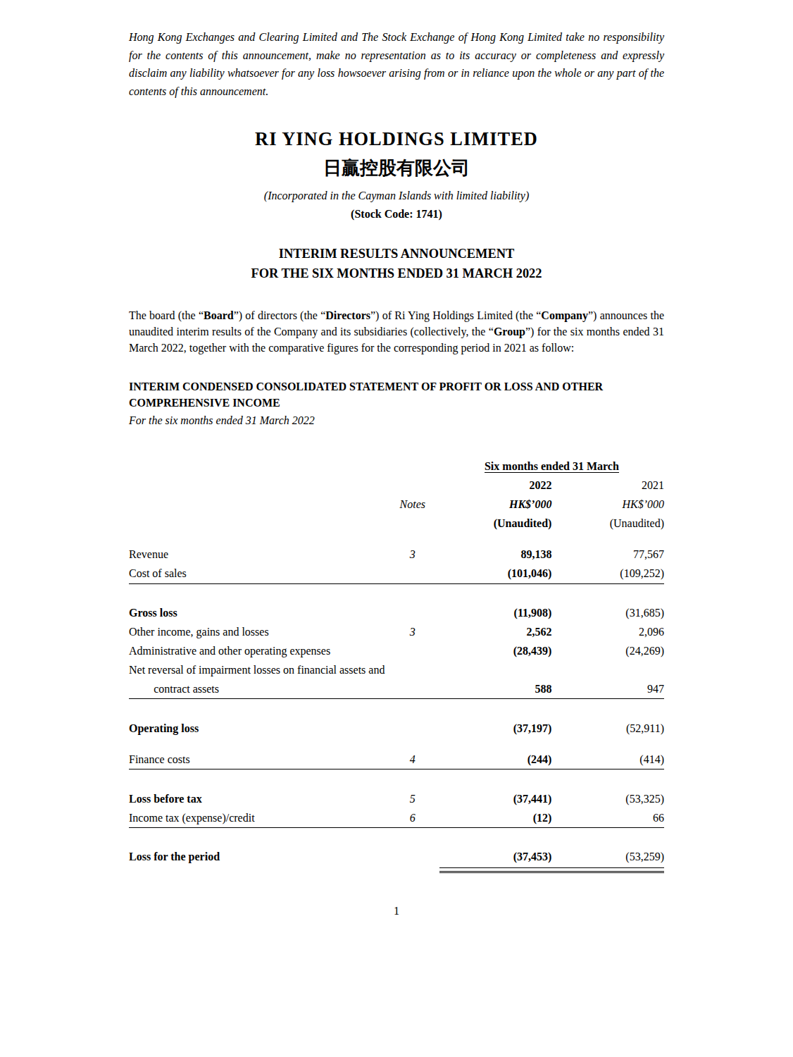Hong Kong Exchanges and Clearing Limited and The Stock Exchange of Hong Kong Limited take no responsibility for the contents of this announcement, make no representation as to its accuracy or completeness and expressly disclaim any liability whatsoever for any loss howsoever arising from or in reliance upon the whole or any part of the contents of this announcement.
RI YING HOLDINGS LIMITED
日贏控股有限公司
(Incorporated in the Cayman Islands with limited liability)
(Stock Code: 1741)
INTERIM RESULTS ANNOUNCEMENT
FOR THE SIX MONTHS ENDED 31 MARCH 2022
The board (the “Board”) of directors (the “Directors”) of Ri Ying Holdings Limited (the “Company”) announces the unaudited interim results of the Company and its subsidiaries (collectively, the “Group”) for the six months ended 31 March 2022, together with the comparative figures for the corresponding period in 2021 as follow:
INTERIM CONDENSED CONSOLIDATED STATEMENT OF PROFIT OR LOSS AND OTHER COMPREHENSIVE INCOME
For the six months ended 31 March 2022
| | | Six months ended 31 March |
| | | 2022 | 2021 |
| | Notes | HK$’000 | HK$’000 |
| | | (Unaudited) | (Unaudited) |
| Revenue | 3 | 89,138 | 77,567 |
| Cost of sales | | (101,046) | (109,252) |
| Gross loss | | (11,908) | (31,685) |
| Other income, gains and losses | 3 | 2,562 | 2,096 |
| Administrative and other operating expenses | | (28,439) | (24,269) |
| Net reversal of impairment losses on financial assets and | | | |
| contract assets | | 588 | 947 |
| Operating loss | | (37,197) | (52,911) |
| Finance costs | 4 | (244) | (414) |
| Loss before tax | 5 | (37,441) | (53,325) |
| Income tax (expense)/credit | 6 | (12) | 66 |
| Loss for the period | | (37,453) | (53,259) |
1